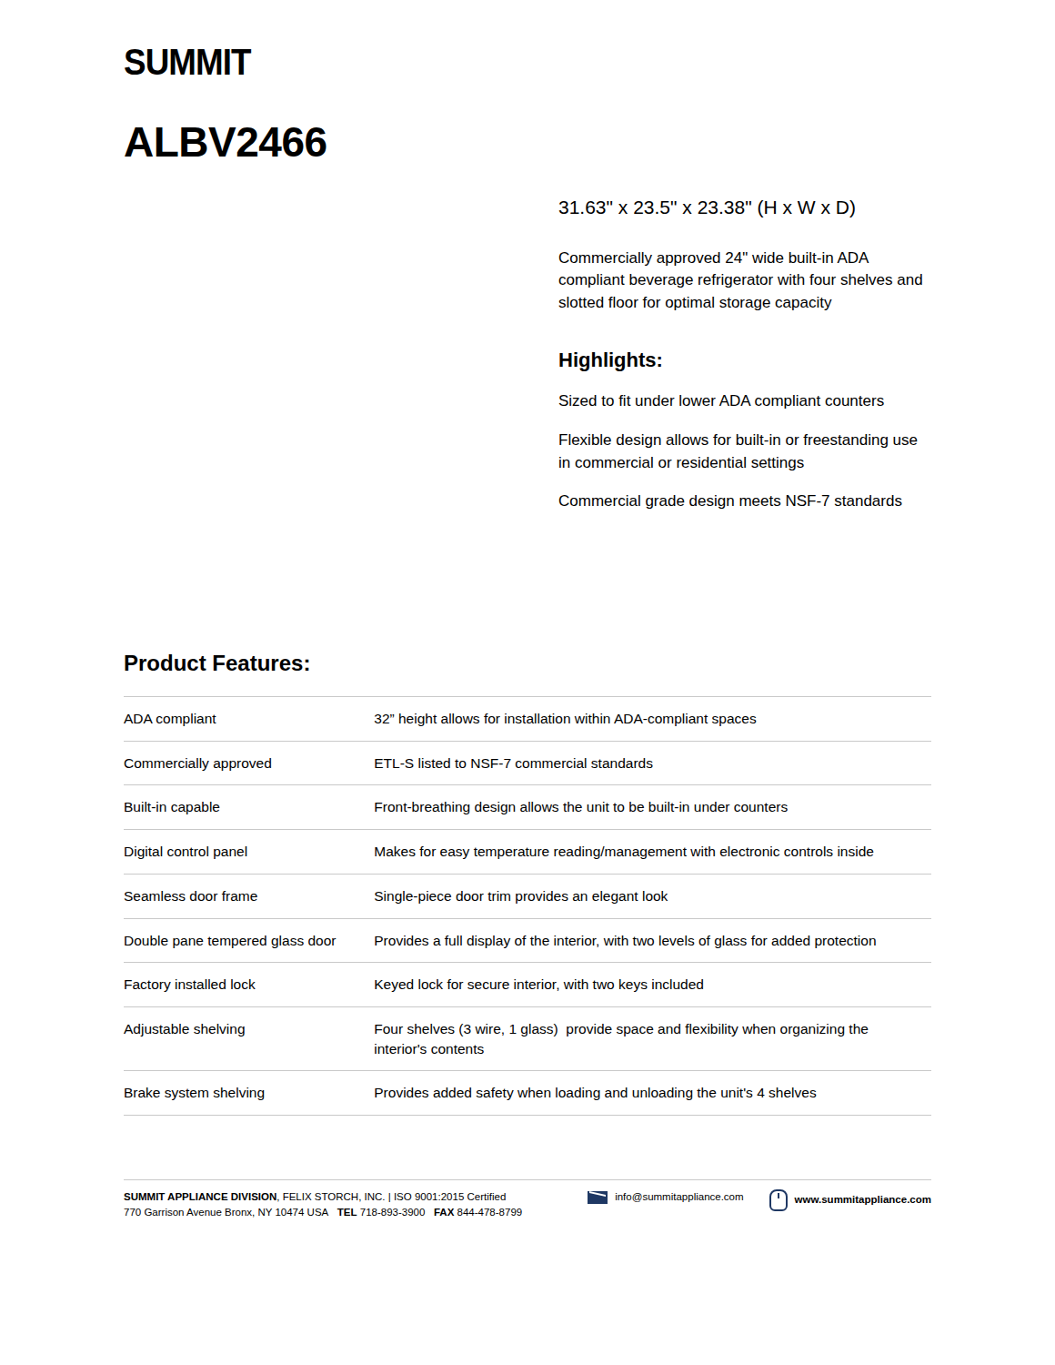SUMMIT
ALBV2466
31.63" x 23.5" x 23.38" (H x W x D)
Commercially approved 24" wide built-in ADA compliant beverage refrigerator with four shelves and slotted floor for optimal storage capacity
Highlights:
Sized to fit under lower ADA compliant counters
Flexible design allows for built-in or freestanding use in commercial or residential settings
Commercial grade design meets NSF-7 standards
Product Features:
| ADA compliant | 32” height allows for installation within ADA-compliant spaces |
| Commercially approved | ETL-S listed to NSF-7 commercial standards |
| Built-in capable | Front-breathing design allows the unit to be built-in under counters |
| Digital control panel | Makes for easy temperature reading/management with electronic controls inside |
| Seamless door frame | Single-piece door trim provides an elegant look |
| Double pane tempered glass door | Provides a full display of the interior, with two levels of glass for added protection |
| Factory installed lock | Keyed lock for secure interior, with two keys included |
| Adjustable shelving | Four shelves (3 wire, 1 glass) provide space and flexibility when organizing the interior's contents |
| Brake system shelving | Provides added safety when loading and unloading the unit's 4 shelves |
SUMMIT APPLIANCE DIVISION, FELIX STORCH, INC. | ISO 9001:2015 Certified
770 Garrison Avenue Bronx, NY 10474 USA TEL 718-893-3900 FAX 844-478-8799
info@summitappliance.com
www.summitappliance.com